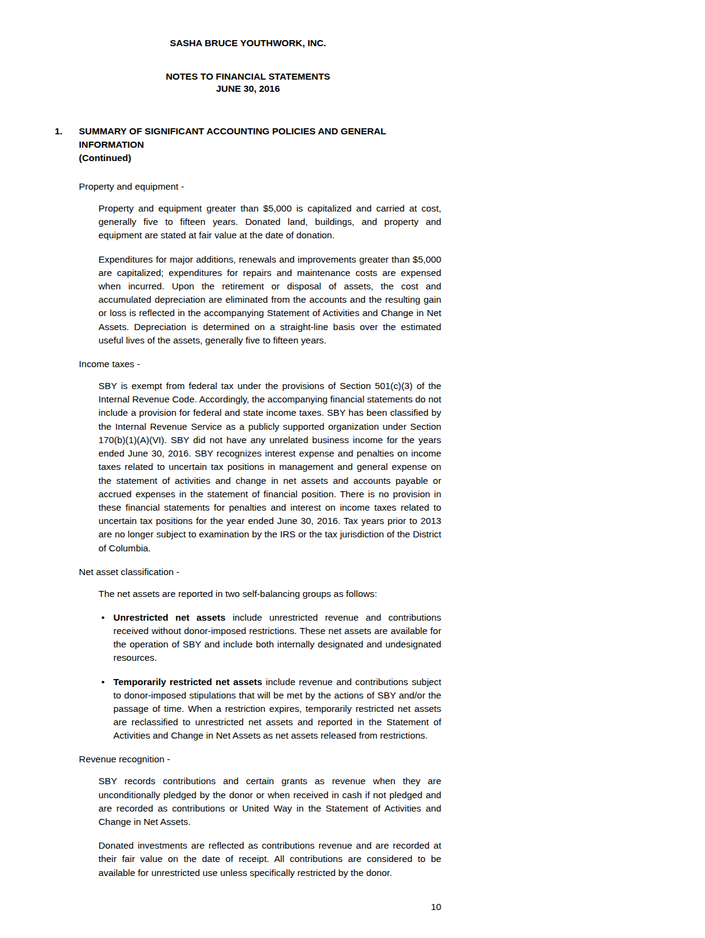SASHA BRUCE YOUTHWORK, INC.
NOTES TO FINANCIAL STATEMENTS
JUNE 30, 2016
1.
SUMMARY OF SIGNIFICANT ACCOUNTING POLICIES AND GENERAL INFORMATION
(Continued)
Property and equipment -
Property and equipment greater than $5,000 is capitalized and carried at cost, generally five to fifteen years. Donated land, buildings, and property and equipment are stated at fair value at the date of donation.
Expenditures for major additions, renewals and improvements greater than $5,000 are capitalized; expenditures for repairs and maintenance costs are expensed when incurred. Upon the retirement or disposal of assets, the cost and accumulated depreciation are eliminated from the accounts and the resulting gain or loss is reflected in the accompanying Statement of Activities and Change in Net Assets. Depreciation is determined on a straight-line basis over the estimated useful lives of the assets, generally five to fifteen years.
Income taxes -
SBY is exempt from federal tax under the provisions of Section 501(c)(3) of the Internal Revenue Code. Accordingly, the accompanying financial statements do not include a provision for federal and state income taxes. SBY has been classified by the Internal Revenue Service as a publicly supported organization under Section 170(b)(1)(A)(VI). SBY did not have any unrelated business income for the years ended June 30, 2016. SBY recognizes interest expense and penalties on income taxes related to uncertain tax positions in management and general expense on the statement of activities and change in net assets and accounts payable or accrued expenses in the statement of financial position. There is no provision in these financial statements for penalties and interest on income taxes related to uncertain tax positions for the year ended June 30, 2016. Tax years prior to 2013 are no longer subject to examination by the IRS or the tax jurisdiction of the District of Columbia.
Net asset classification -
The net assets are reported in two self-balancing groups as follows:
Unrestricted net assets include unrestricted revenue and contributions received without donor-imposed restrictions. These net assets are available for the operation of SBY and include both internally designated and undesignated resources.
Temporarily restricted net assets include revenue and contributions subject to donor-imposed stipulations that will be met by the actions of SBY and/or the passage of time. When a restriction expires, temporarily restricted net assets are reclassified to unrestricted net assets and reported in the Statement of Activities and Change in Net Assets as net assets released from restrictions.
Revenue recognition -
SBY records contributions and certain grants as revenue when they are unconditionally pledged by the donor or when received in cash if not pledged and are recorded as contributions or United Way in the Statement of Activities and Change in Net Assets.
Donated investments are reflected as contributions revenue and are recorded at their fair value on the date of receipt. All contributions are considered to be available for unrestricted use unless specifically restricted by the donor.
10